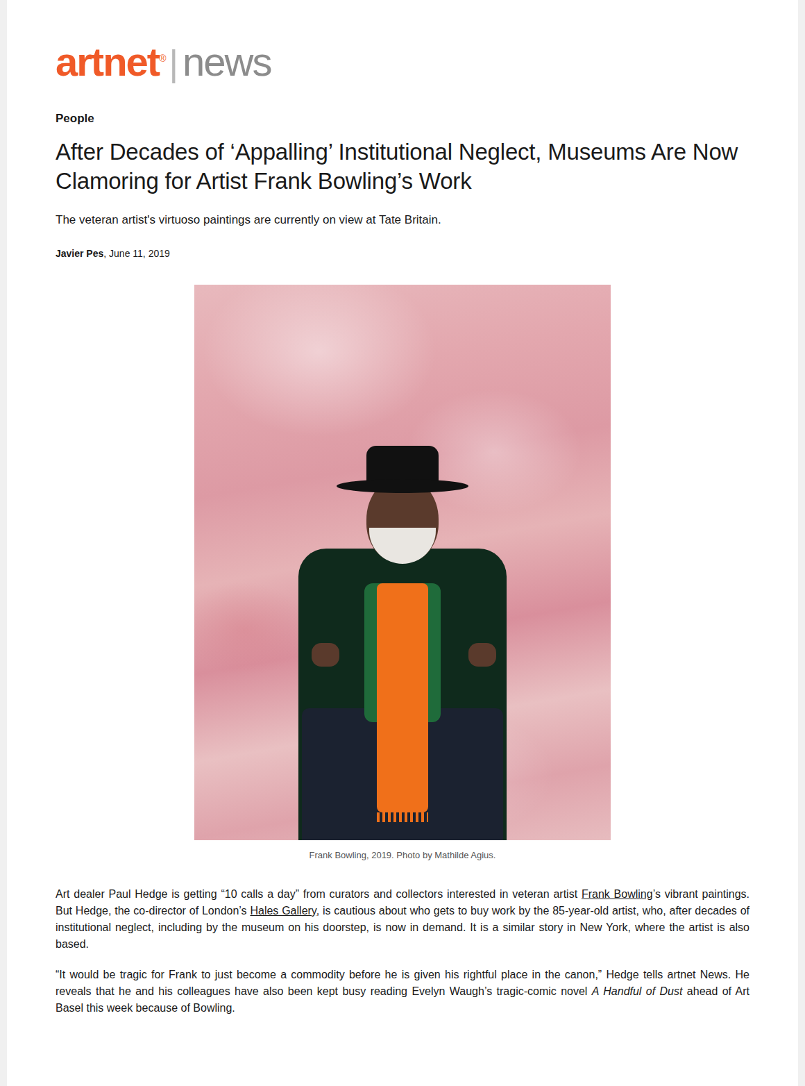artnet®|news
People
After Decades of ‘Appalling’ Institutional Neglect, Museums Are Now Clamoring for Artist Frank Bowling’s Work
The veteran artist's virtuoso paintings are currently on view at Tate Britain.
Javier Pes, June 11, 2019
Frank Bowling, 2019. Photo by Mathilde Agius.
Art dealer Paul Hedge is getting “10 calls a day” from curators and collectors interested in veteran artist Frank Bowling’s vibrant paintings. But Hedge, the co-director of London’s Hales Gallery, is cautious about who gets to buy work by the 85-year-old artist, who, after decades of institutional neglect, including by the museum on his doorstep, is now in demand. It is a similar story in New York, where the artist is also based.
“It would be tragic for Frank to just become a commodity before he is given his rightful place in the canon,” Hedge tells artnet News. He reveals that he and his colleagues have also been kept busy reading Evelyn Waugh’s tragic-comic novel A Handful of Dust ahead of Art Basel this week because of Bowling.